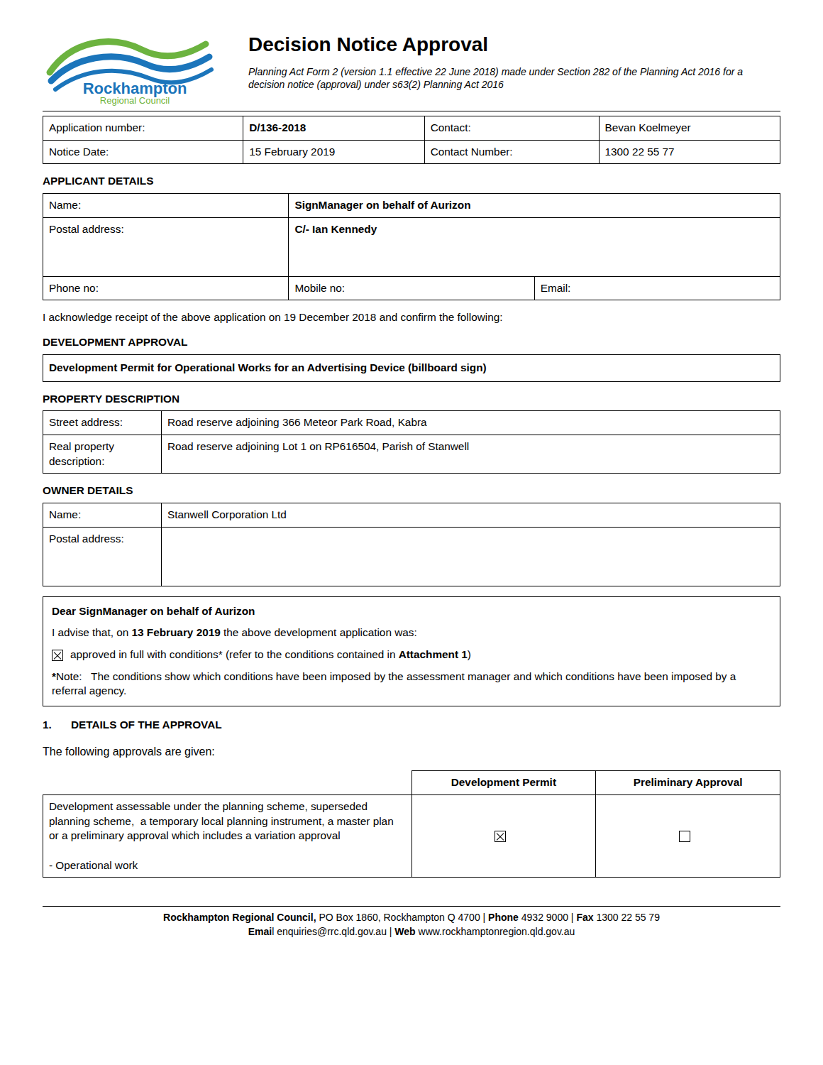Rockhampton Regional Council
Decision Notice Approval
Planning Act Form 2 (version 1.1 effective 22 June 2018) made under Section 282 of the Planning Act 2016 for a decision notice (approval) under s63(2) Planning Act 2016
| Application number: | D/136-2018 | Contact: | Bevan Koelmeyer |
| Notice Date: | 15 February 2019 | Contact Number: | 1300 22 55 77 |
Applicant Details
| Name: | SignManager on behalf of Aurizon |
| Postal address: | C/- Ian Kennedy |
| Phone no: | Mobile no: | Email: |
I acknowledge receipt of the above application on 19 December 2018 and confirm the following:
Development Approval
| Development Permit for Operational Works for an Advertising Device (billboard sign) |
Property Description
| Street address: | Road reserve adjoining 366 Meteor Park Road, Kabra |
| Real property description: | Road reserve adjoining Lot 1 on RP616504, Parish of Stanwell |
Owner Details
| Name: | Stanwell Corporation Ltd |
| Postal address: | |
| Dear SignManager on behalf of Aurizon I advise that, on 13 February 2019 the above development application was: approved in full with conditions* (refer to the conditions contained in Attachment 1 ) * Note: The conditions show which conditions have been imposed by the assessment manager and which conditions have been imposed by a referral agency. |
1. DETAILS OF THE APPROVAL
The following approvals are given:
| | Development Permit | Preliminary Approval |
| --- | --- | --- |
| Development assessable under the planning scheme, superseded planning scheme, a temporary local planning instrument, a master plan or a preliminary approval which includes a variation approval - Operational work | | |
Rockhampton Regional Council, PO Box 1860, Rockhampton Q 4700 | Phone 4932 9000 | Fax 1300 22 55 79
Email enquiries@rrc.qld.gov.au | Web www.rockhamptonregion.qld.gov.au